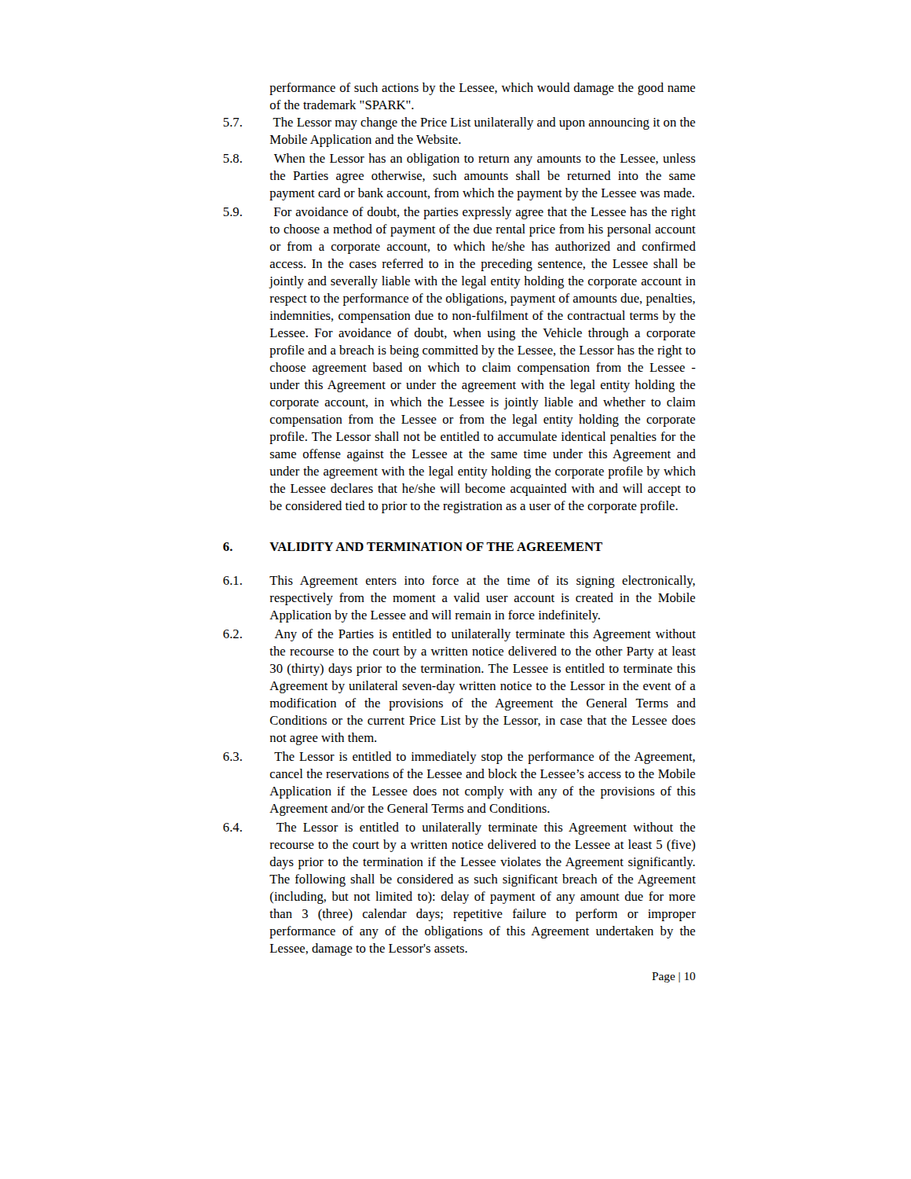performance of such actions by the Lessee, which would damage the good name of the trademark "SPARK".
5.7.
The Lessor may change the Price List unilaterally and upon announcing it on the Mobile Application and the Website.
5.8.
When the Lessor has an obligation to return any amounts to the Lessee, unless the Parties agree otherwise, such amounts shall be returned into the same payment card or bank account, from which the payment by the Lessee was made.
5.9.
For avoidance of doubt, the parties expressly agree that the Lessee has the right to choose a method of payment of the due rental price from his personal account or from a corporate account, to which he/she has authorized and confirmed access. In the cases referred to in the preceding sentence, the Lessee shall be jointly and severally liable with the legal entity holding the corporate account in respect to the performance of the obligations, payment of amounts due, penalties, indemnities, compensation due to non-fulfilment of the contractual terms by the Lessee. For avoidance of doubt, when using the Vehicle through a corporate profile and a breach is being committed by the Lessee, the Lessor has the right to choose agreement based on which to claim compensation from the Lessee - under this Agreement or under the agreement with the legal entity holding the corporate account, in which the Lessee is jointly liable and whether to claim compensation from the Lessee or from the legal entity holding the corporate profile. The Lessor shall not be entitled to accumulate identical penalties for the same offense against the Lessee at the same time under this Agreement and under the agreement with the legal entity holding the corporate profile by which the Lessee declares that he/she will become acquainted with and will accept to be considered tied to prior to the registration as a user of the corporate profile.
6. VALIDITY AND TERMINATION OF THE AGREEMENT
6.1.
This Agreement enters into force at the time of its signing electronically, respectively from the moment a valid user account is created in the Mobile Application by the Lessee and will remain in force indefinitely.
6.2.
Any of the Parties is entitled to unilaterally terminate this Agreement without the recourse to the court by a written notice delivered to the other Party at least 30 (thirty) days prior to the termination. The Lessee is entitled to terminate this Agreement by unilateral seven-day written notice to the Lessor in the event of a modification of the provisions of the Agreement the General Terms and Conditions or the current Price List by the Lessor, in case that the Lessee does not agree with them.
6.3.
The Lessor is entitled to immediately stop the performance of the Agreement, cancel the reservations of the Lessee and block the Lessee’s access to the Mobile Application if the Lessee does not comply with any of the provisions of this Agreement and/or the General Terms and Conditions.
6.4.
The Lessor is entitled to unilaterally terminate this Agreement without the recourse to the court by a written notice delivered to the Lessee at least 5 (five) days prior to the termination if the Lessee violates the Agreement significantly. The following shall be considered as such significant breach of the Agreement (including, but not limited to): delay of payment of any amount due for more than 3 (three) calendar days; repetitive failure to perform or improper performance of any of the obligations of this Agreement undertaken by the Lessee, damage to the Lessor's assets.
Page | 10